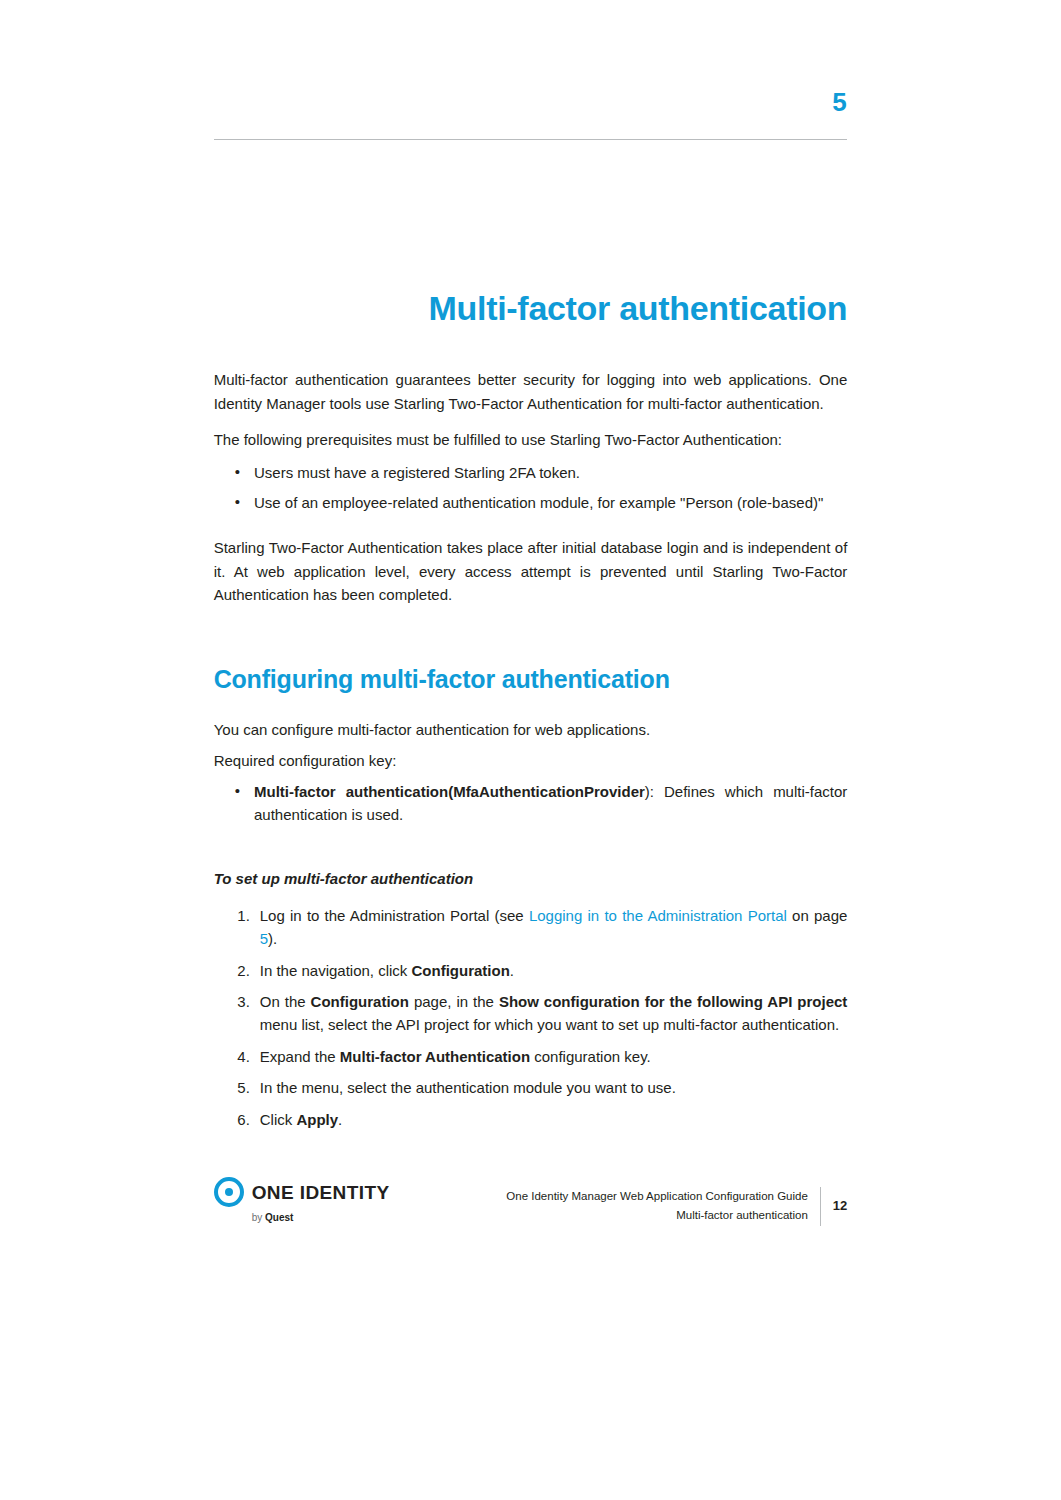5
Multi-factor authentication
Multi-factor authentication guarantees better security for logging into web applications. One Identity Manager tools use Starling Two-Factor Authentication for multi-factor authentication.
The following prerequisites must be fulfilled to use Starling Two-Factor Authentication:
Users must have a registered Starling 2FA token.
Use of an employee-related authentication module, for example "Person (role-based)"
Starling Two-Factor Authentication takes place after initial database login and is independent of it. At web application level, every access attempt is prevented until Starling Two-Factor Authentication has been completed.
Configuring multi-factor authentication
You can configure multi-factor authentication for web applications.
Required configuration key:
Multi-factor authentication(MfaAuthenticationProvider): Defines which multi-factor authentication is used.
To set up multi-factor authentication
Log in to the Administration Portal (see Logging in to the Administration Portal on page 5).
In the navigation, click Configuration.
On the Configuration page, in the Show configuration for the following API project menu list, select the API project for which you want to set up multi-factor authentication.
Expand the Multi-factor Authentication configuration key.
In the menu, select the authentication module you want to use.
Click Apply.
ONE IDENTITY
by Quest
One Identity Manager Web Application Configuration Guide
Multi-factor authentication
12